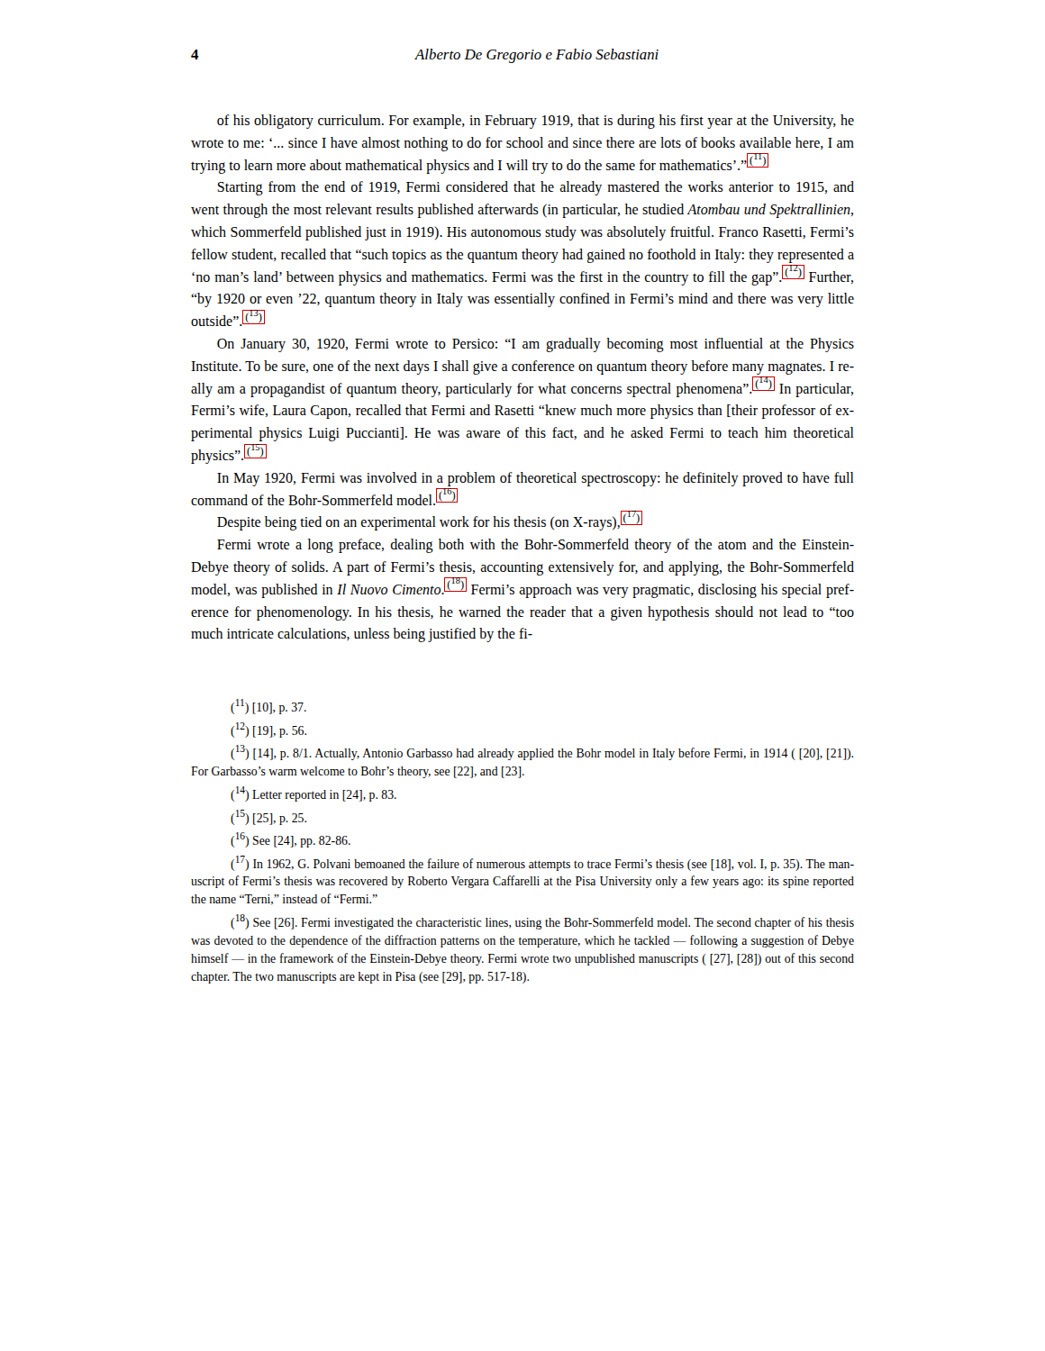4 Alberto De Gregorio e Fabio Sebastiani
of his obligatory curriculum. For example, in February 1919, that is during his first year at the University, he wrote to me: ‘... since I have almost nothing to do for school and since there are lots of books available here, I am trying to learn more about mathematical physics and I will try to do the same for mathematics’.”(11)
Starting from the end of 1919, Fermi considered that he already mastered the works anterior to 1915, and went through the most relevant results published afterwards (in particular, he studied Atombau und Spektrallinien, which Sommerfeld published just in 1919). His autonomous study was absolutely fruitful. Franco Rasetti, Fermi’s fellow student, recalled that “such topics as the quantum theory had gained no foothold in Italy: they represented a ‘no man’s land’ between physics and mathematics. Fermi was the first in the country to fill the gap”.(12) Further, “by 1920 or even ’22, quantum theory in Italy was essentially confined in Fermi’s mind and there was very little outside”.(13)
On January 30, 1920, Fermi wrote to Persico: “I am gradually becoming most influential at the Physics Institute. To be sure, one of the next days I shall give a conference on quantum theory before many magnates. I really am a propagandist of quantum theory, particularly for what concerns spectral phenomena”.(14) In particular, Fermi’s wife, Laura Capon, recalled that Fermi and Rasetti “knew much more physics than [their professor of experimental physics Luigi Puccianti]. He was aware of this fact, and he asked Fermi to teach him theoretical physics”.(15)
In May 1920, Fermi was involved in a problem of theoretical spectroscopy: he definitely proved to have full command of the Bohr-Sommerfeld model.(16)
Despite being tied on an experimental work for his thesis (on X-rays),(17)
Fermi wrote a long preface, dealing both with the Bohr-Sommerfeld theory of the atom and the Einstein-Debye theory of solids. A part of Fermi’s thesis, accounting extensively for, and applying, the Bohr-Sommerfeld model, was published in Il Nuovo Cimento.(18) Fermi’s approach was very pragmatic, disclosing his special preference for phenomenology. In his thesis, he warned the reader that a given hypothesis should not lead to “too much intricate calculations, unless being justified by the fi-
(11) [10], p. 37.
(12) [19], p. 56.
(13) [14], p. 8/1. Actually, Antonio Garbasso had already applied the Bohr model in Italy before Fermi, in 1914 ( [20], [21]). For Garbasso’s warm welcome to Bohr’s theory, see [22], and [23].
(14) Letter reported in [24], p. 83.
(15) [25], p. 25.
(16) See [24], pp. 82-86.
(17) In 1962, G. Polvani bemoaned the failure of numerous attempts to trace Fermi’s thesis (see [18], vol. I, p. 35). The manuscript of Fermi’s thesis was recovered by Roberto Vergara Caffarelli at the Pisa University only a few years ago: its spine reported the name “Terni,” instead of “Fermi.”
(18) See [26]. Fermi investigated the characteristic lines, using the Bohr-Sommerfeld model. The second chapter of his thesis was devoted to the dependence of the diffraction patterns on the temperature, which he tackled — following a suggestion of Debye himself — in the framework of the Einstein-Debye theory. Fermi wrote two unpublished manuscripts ( [27], [28]) out of this second chapter. The two manuscripts are kept in Pisa (see [29], pp. 517-18).